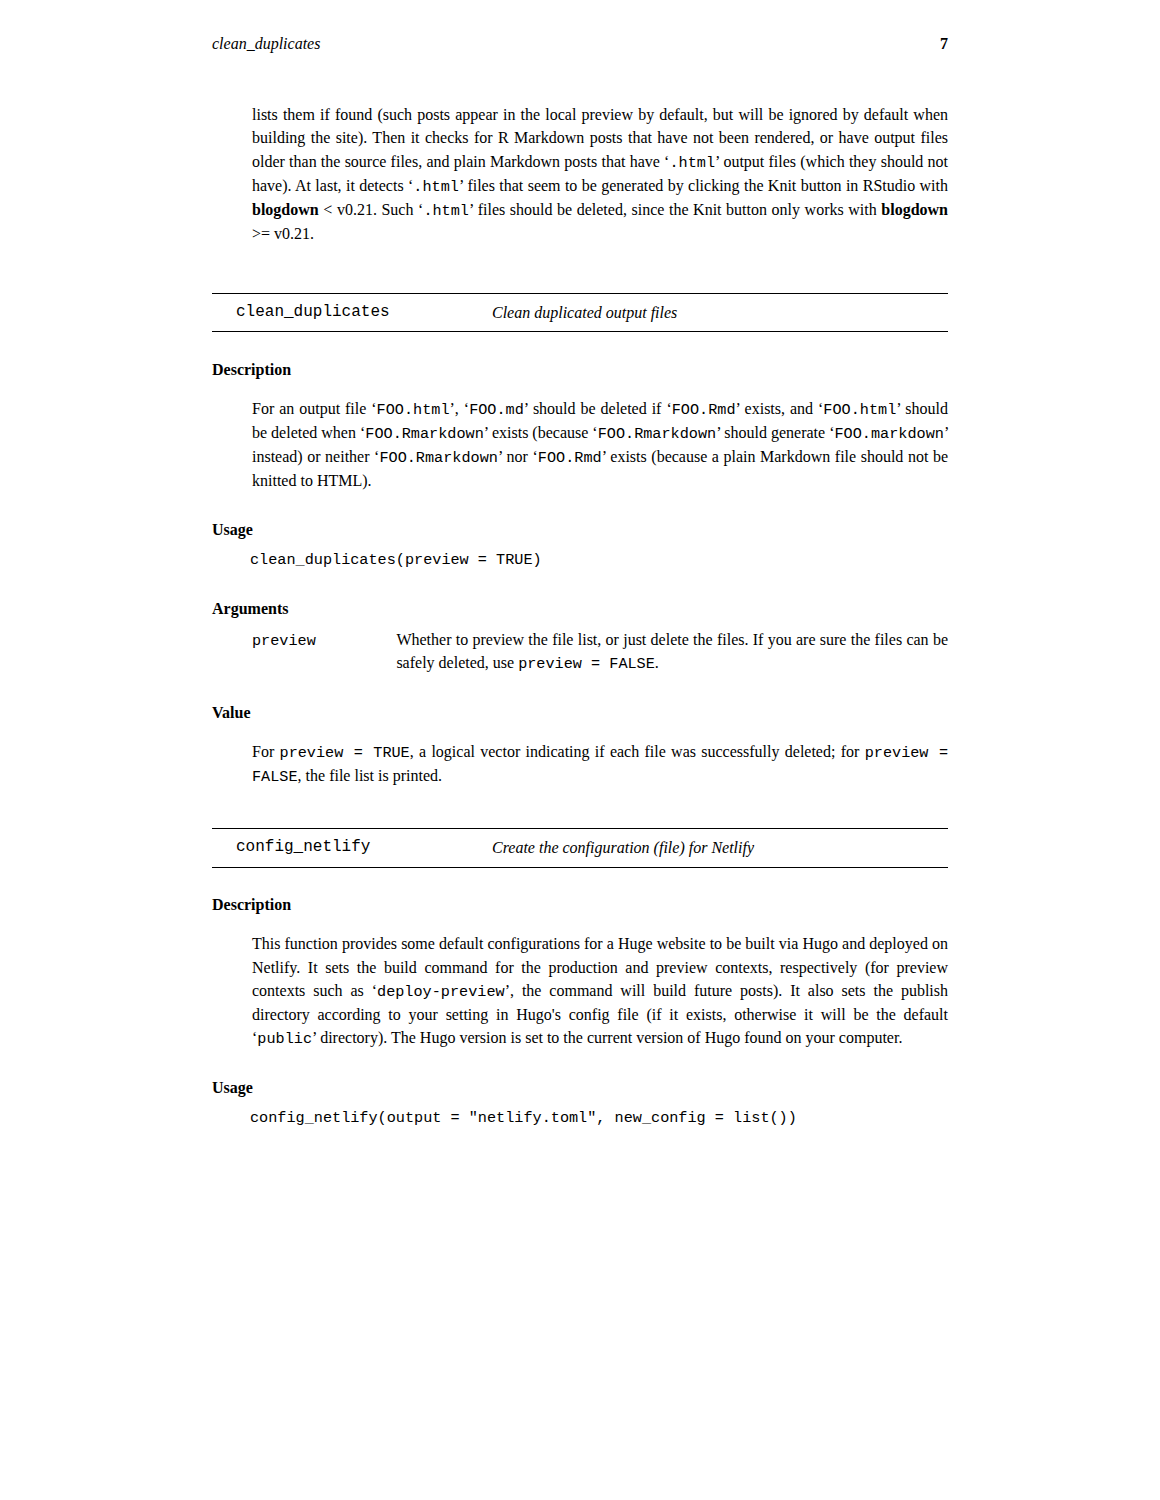clean_duplicates 7
lists them if found (such posts appear in the local preview by default, but will be ignored by default when building the site). Then it checks for R Markdown posts that have not been rendered, or have output files older than the source files, and plain Markdown posts that have .html output files (which they should not have). At last, it detects .html files that seem to be generated by clicking the Knit button in RStudio with blogdown < v0.21. Such .html files should be deleted, since the Knit button only works with blogdown >= v0.21.
clean_duplicates Clean duplicated output files
Description
For an output file FOO.html, FOO.md should be deleted if FOO.Rmd exists, and FOO.html should be deleted when FOO.Rmarkdown exists (because FOO.Rmarkdown should generate FOO.markdown instead) or neither FOO.Rmarkdown nor FOO.Rmd exists (because a plain Markdown file should not be knitted to HTML).
Usage
clean_duplicates(preview = TRUE)
Arguments
preview
Whether to preview the file list, or just delete the files. If you are sure the files can be safely deleted, use preview = FALSE.
Value
For preview = TRUE, a logical vector indicating if each file was successfully deleted; for preview = FALSE, the file list is printed.
config_netlify Create the configuration (file) for Netlify
Description
This function provides some default configurations for a Huge website to be built via Hugo and deployed on Netlify. It sets the build command for the production and preview contexts, respectively (for preview contexts such as deploy-preview, the command will build future posts). It also sets the publish directory according to your setting in Hugo's config file (if it exists, otherwise it will be the default public directory). The Hugo version is set to the current version of Hugo found on your computer.
Usage
config_netlify(output = "netlify.toml", new_config = list())